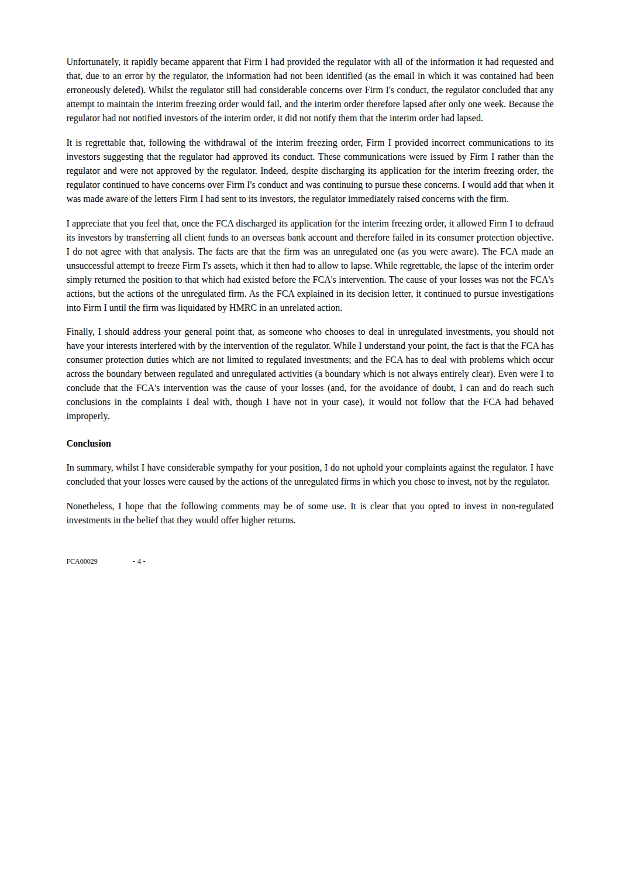Unfortunately, it rapidly became apparent that Firm I had provided the regulator with all of the information it had requested and that, due to an error by the regulator, the information had not been identified (as the email in which it was contained had been erroneously deleted). Whilst the regulator still had considerable concerns over Firm I's conduct, the regulator concluded that any attempt to maintain the interim freezing order would fail, and the interim order therefore lapsed after only one week. Because the regulator had not notified investors of the interim order, it did not notify them that the interim order had lapsed.
It is regrettable that, following the withdrawal of the interim freezing order, Firm I provided incorrect communications to its investors suggesting that the regulator had approved its conduct. These communications were issued by Firm I rather than the regulator and were not approved by the regulator. Indeed, despite discharging its application for the interim freezing order, the regulator continued to have concerns over Firm I's conduct and was continuing to pursue these concerns. I would add that when it was made aware of the letters Firm I had sent to its investors, the regulator immediately raised concerns with the firm.
I appreciate that you feel that, once the FCA discharged its application for the interim freezing order, it allowed Firm I to defraud its investors by transferring all client funds to an overseas bank account and therefore failed in its consumer protection objective. I do not agree with that analysis. The facts are that the firm was an unregulated one (as you were aware). The FCA made an unsuccessful attempt to freeze Firm I's assets, which it then had to allow to lapse. While regrettable, the lapse of the interim order simply returned the position to that which had existed before the FCA's intervention. The cause of your losses was not the FCA's actions, but the actions of the unregulated firm. As the FCA explained in its decision letter, it continued to pursue investigations into Firm I until the firm was liquidated by HMRC in an unrelated action.
Finally, I should address your general point that, as someone who chooses to deal in unregulated investments, you should not have your interests interfered with by the intervention of the regulator. While I understand your point, the fact is that the FCA has consumer protection duties which are not limited to regulated investments; and the FCA has to deal with problems which occur across the boundary between regulated and unregulated activities (a boundary which is not always entirely clear). Even were I to conclude that the FCA's intervention was the cause of your losses (and, for the avoidance of doubt, I can and do reach such conclusions in the complaints I deal with, though I have not in your case), it would not follow that the FCA had behaved improperly.
Conclusion
In summary, whilst I have considerable sympathy for your position, I do not uphold your complaints against the regulator. I have concluded that your losses were caused by the actions of the unregulated firms in which you chose to invest, not by the regulator.
Nonetheless, I hope that the following comments may be of some use. It is clear that you opted to invest in non-regulated investments in the belief that they would offer higher returns.
FCA00029 - 4 -